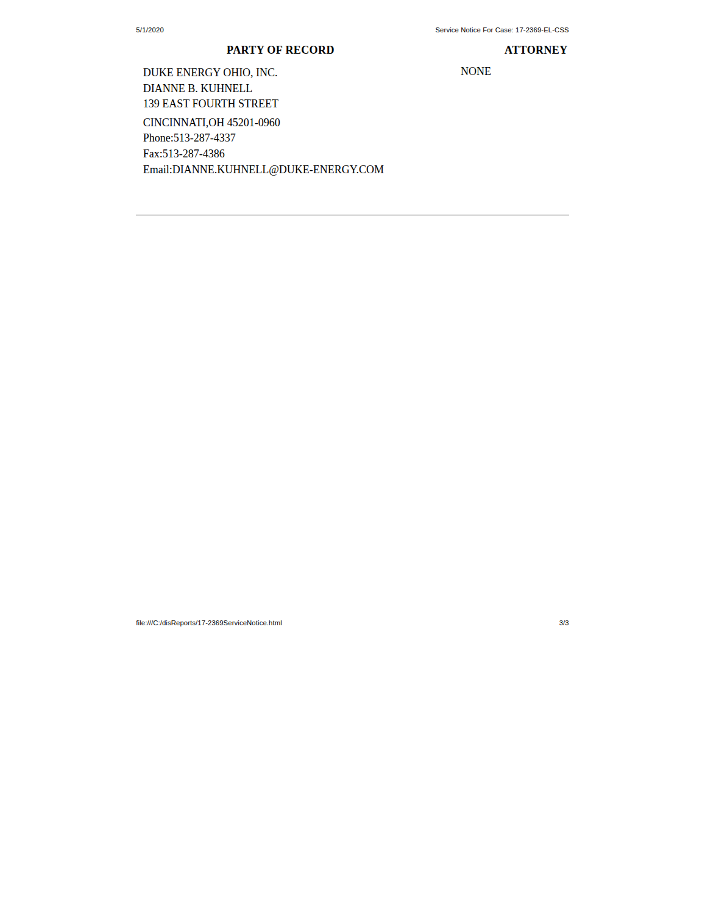5/1/2020
Service Notice For Case: 17-2369-EL-CSS
PARTY OF RECORD
ATTORNEY
DUKE ENERGY OHIO, INC.
DIANNE B. KUHNELL
139 EAST FOURTH STREET CINCINNATI,OH 45201-0960
Phone:513-287-4337
Fax:513-287-4386
Email:DIANNE.KUHNELL@DUKE-ENERGY.COM
NONE
file:///C:/disReports/17-2369ServiceNotice.html
3/3